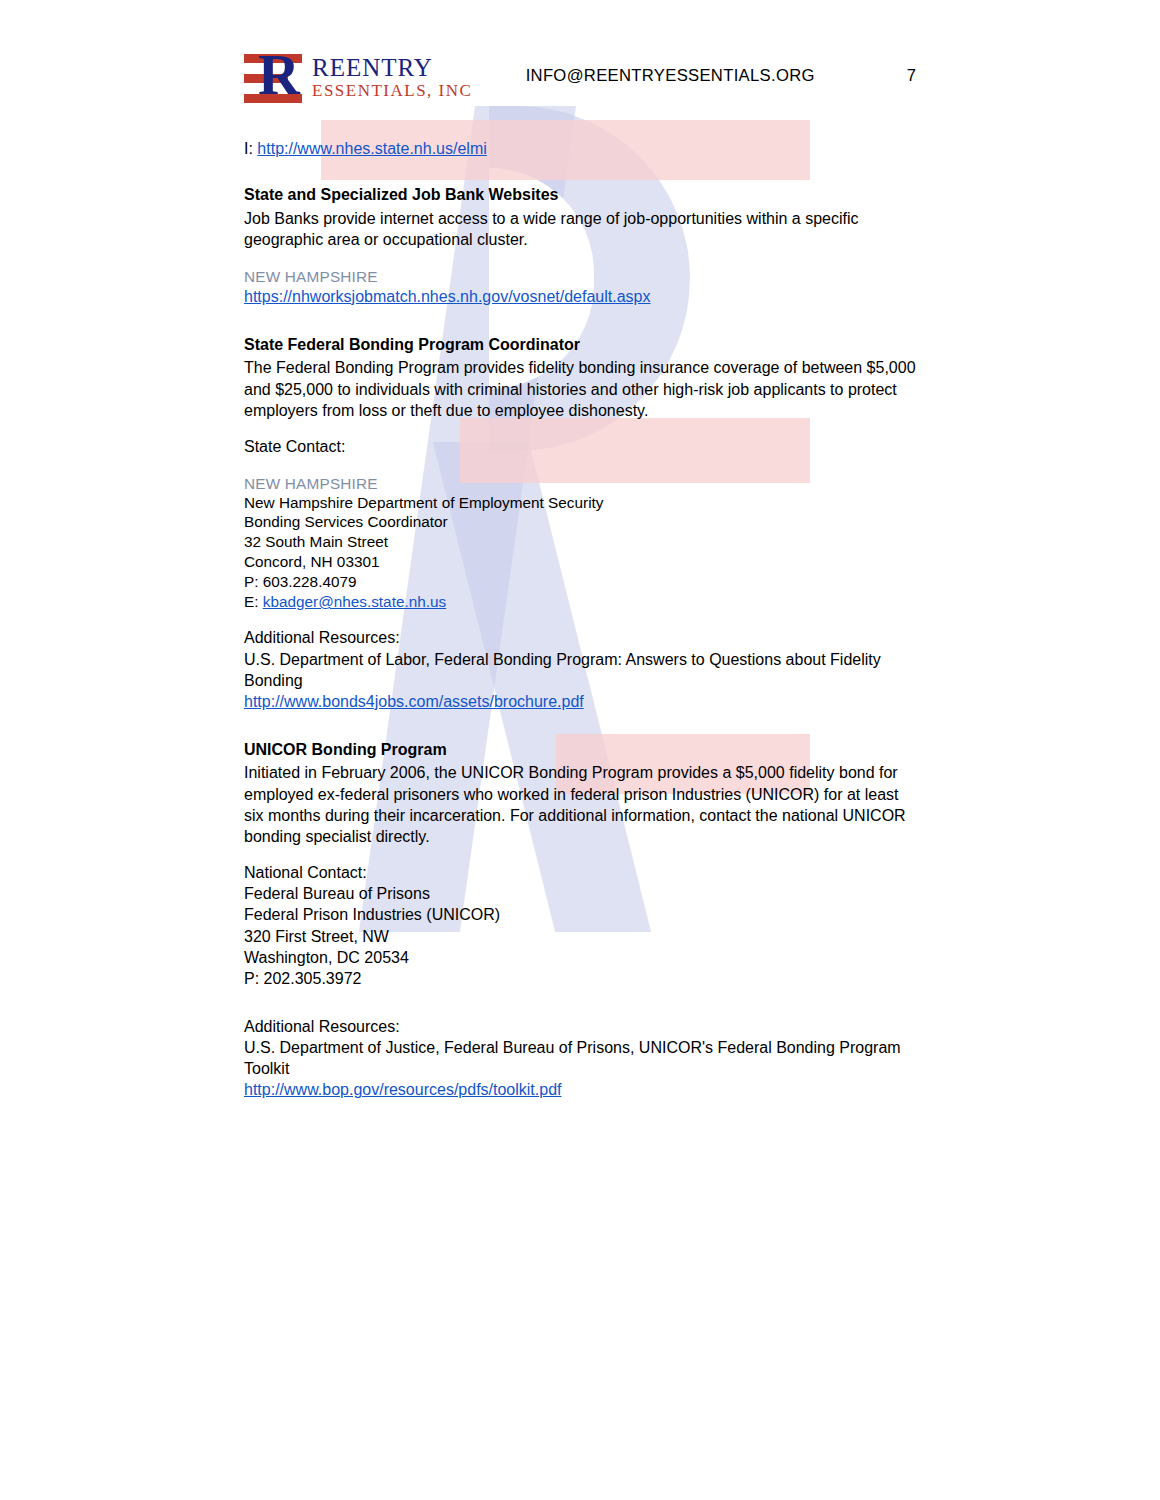R
REENTRY
ESSENTIALS, INC
INFO@REENTRYESSENTIALS.ORG
7
I: http://www.nhes.state.nh.us/elmi
State and Specialized Job Bank Websites
Job Banks provide internet access to a wide range of job-opportunities within a specific geographic area or occupational cluster.
NEW HAMPSHIRE
https://nhworksjobmatch.nhes.nh.gov/vosnet/default.aspx
State Federal Bonding Program Coordinator
The Federal Bonding Program provides fidelity bonding insurance coverage of between $5,000 and $25,000 to individuals with criminal histories and other high-risk job applicants to protect employers from loss or theft due to employee dishonesty.
State Contact:
NEW HAMPSHIRE
New Hampshire Department of Employment Security
Bonding Services Coordinator
32 South Main Street
Concord, NH 03301
P: 603.228.4079
E: kbadger@nhes.state.nh.us
Additional Resources:
U.S. Department of Labor, Federal Bonding Program: Answers to Questions about Fidelity Bonding
http://www.bonds4jobs.com/assets/brochure.pdf
UNICOR Bonding Program
Initiated in February 2006, the UNICOR Bonding Program provides a $5,000 fidelity bond for employed ex-federal prisoners who worked in federal prison Industries (UNICOR) for at least six months during their incarceration. For additional information, contact the national UNICOR bonding specialist directly.
National Contact:
Federal Bureau of Prisons
Federal Prison Industries (UNICOR)
320 First Street, NW
Washington, DC 20534
P: 202.305.3972
Additional Resources:
U.S. Department of Justice, Federal Bureau of Prisons, UNICOR's Federal Bonding Program Toolkit
http://www.bop.gov/resources/pdfs/toolkit.pdf